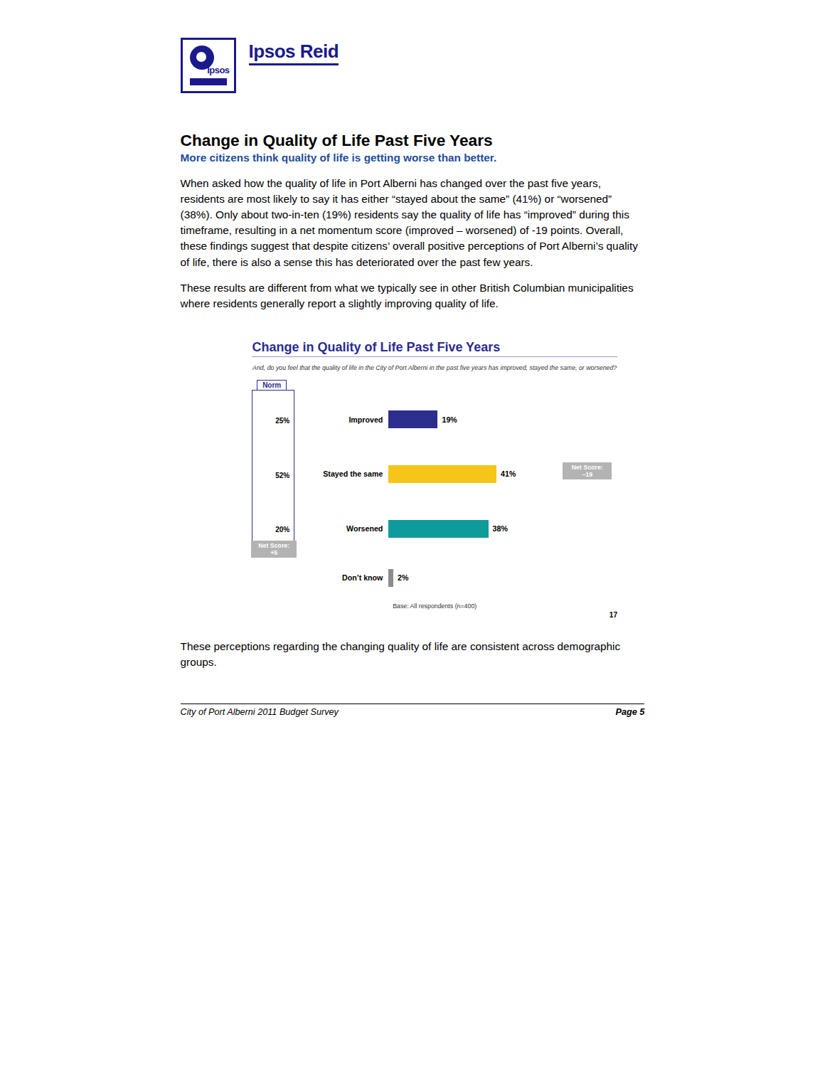Ipsos
Ipsos Reid
Change in Quality of Life Past Five Years
More citizens think quality of life is getting worse than better.
When asked how the quality of life in Port Alberni has changed over the past five years, residents are most likely to say it has either “stayed about the same” (41%) or “worsened” (38%). Only about two-in-ten (19%) residents say the quality of life has “improved” during this timeframe, resulting in a net momentum score (improved – worsened) of -19 points. Overall, these findings suggest that despite citizens’ overall positive perceptions of Port Alberni’s quality of life, there is also a sense this has deteriorated over the past few years.
These results are different from what we typically see in other British Columbian municipalities where residents generally report a slightly improving quality of life.
Change in Quality of Life Past Five Years
And, do you feel that the quality of life in the City of Port Alberni in the past five years has improved, stayed the same, or worsened?
Norm
25%
52%
20%
Net Score:
+5
Improved
19%
Stayed the same
41%
Worsened
38%
Don’t know
2%
Net Score:
–19
Base: All respondents (n=400)
17
These perceptions regarding the changing quality of life are consistent across demographic groups.
City of Port Alberni 2011 Budget Survey
Page 5